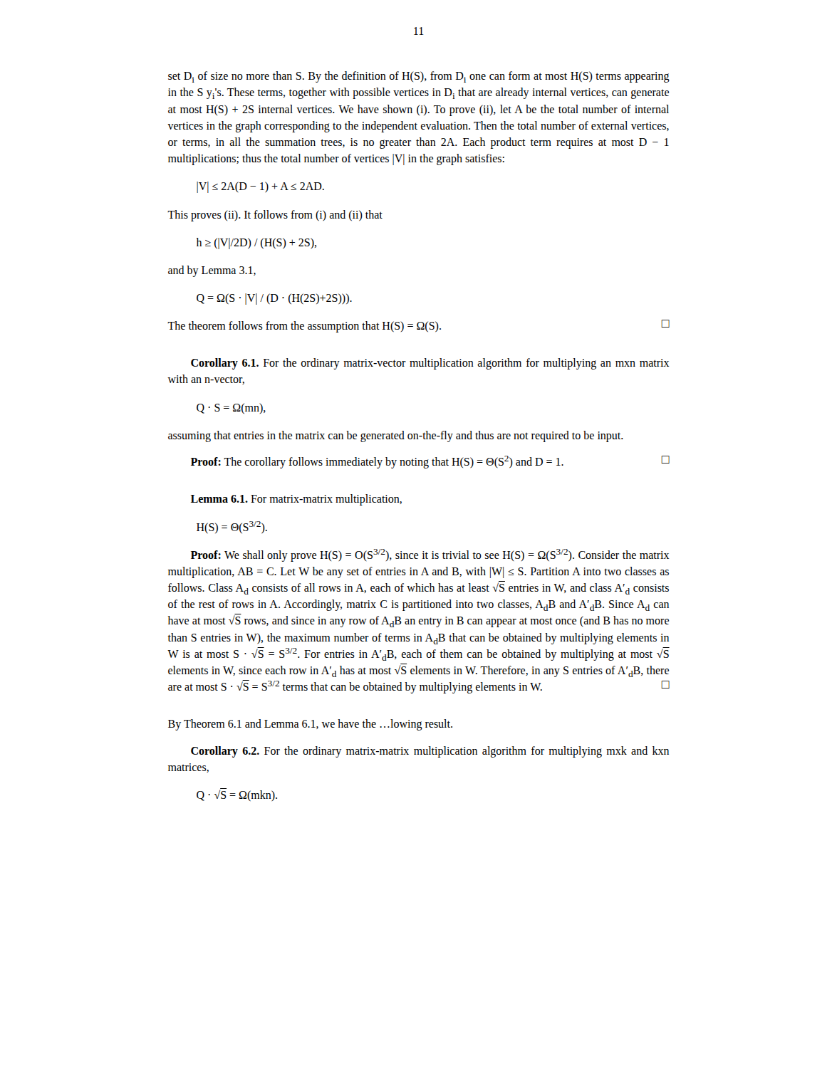11
set Di of size no more than S. By the definition of H(S), from Di one can form at most H(S) terms appearing in the S yi's. These terms, together with possible vertices in Di that are already internal vertices, can generate at most H(S) + 2S internal vertices. We have shown (i). To prove (ii), let A be the total number of internal vertices in the graph corresponding to the independent evaluation. Then the total number of external vertices, or terms, in all the summation trees, is no greater than 2A. Each product term requires at most D − 1 multiplications; thus the total number of vertices |V| in the graph satisfies:
|V| ≤ 2A(D − 1) + A ≤ 2AD.
This proves (ii). It follows from (i) and (ii) that
h ≥ (|V|/2D) / (H(S) + 2S),
and by Lemma 3.1,
Q = Ω(S · |V| / (D · (H(2S)+2S))).
The theorem follows from the assumption that H(S) = Ω(S). □
Corollary 6.1. For the ordinary matrix-vector multiplication algorithm for multiplying an mxn matrix with an n-vector,
Q · S = Ω(mn),
assuming that entries in the matrix can be generated on-the-fly and thus are not required to be input.
Proof: The corollary follows immediately by noting that H(S) = Θ(S2) and D = 1. □
Lemma 6.1. For matrix-matrix multiplication,
H(S) = Θ(S3/2).
Proof: We shall only prove H(S) = O(S3/2), since it is trivial to see H(S) = Ω(S3/2). Consider the matrix multiplication, AB = C. Let W be any set of entries in A and B, with |W| ≤ S. Partition A into two classes as follows. Class Ad consists of all rows in A, each of which has at least √S entries in W, and class A′d consists of the rest of rows in A. Accordingly, matrix C is partitioned into two classes, AdB and A′dB. Since Ad can have at most √S rows, and since in any row of AdB an entry in B can appear at most once (and B has no more than S entries in W), the maximum number of terms in AdB that can be obtained by multiplying elements in W is at most S · √S = S3/2. For entries in A′dB, each of them can be obtained by multiplying at most √S elements in W, since each row in A′d has at most √S elements in W. Therefore, in any S entries of A′dB, there are at most S · √S = S3/2 terms that can be obtained by multiplying elements in W. □
By Theorem 6.1 and Lemma 6.1, we have the …lowing result.
Corollary 6.2. For the ordinary matrix-matrix multiplication algorithm for multiplying mxk and kxn matrices,
Q · √S = Ω(mkn).